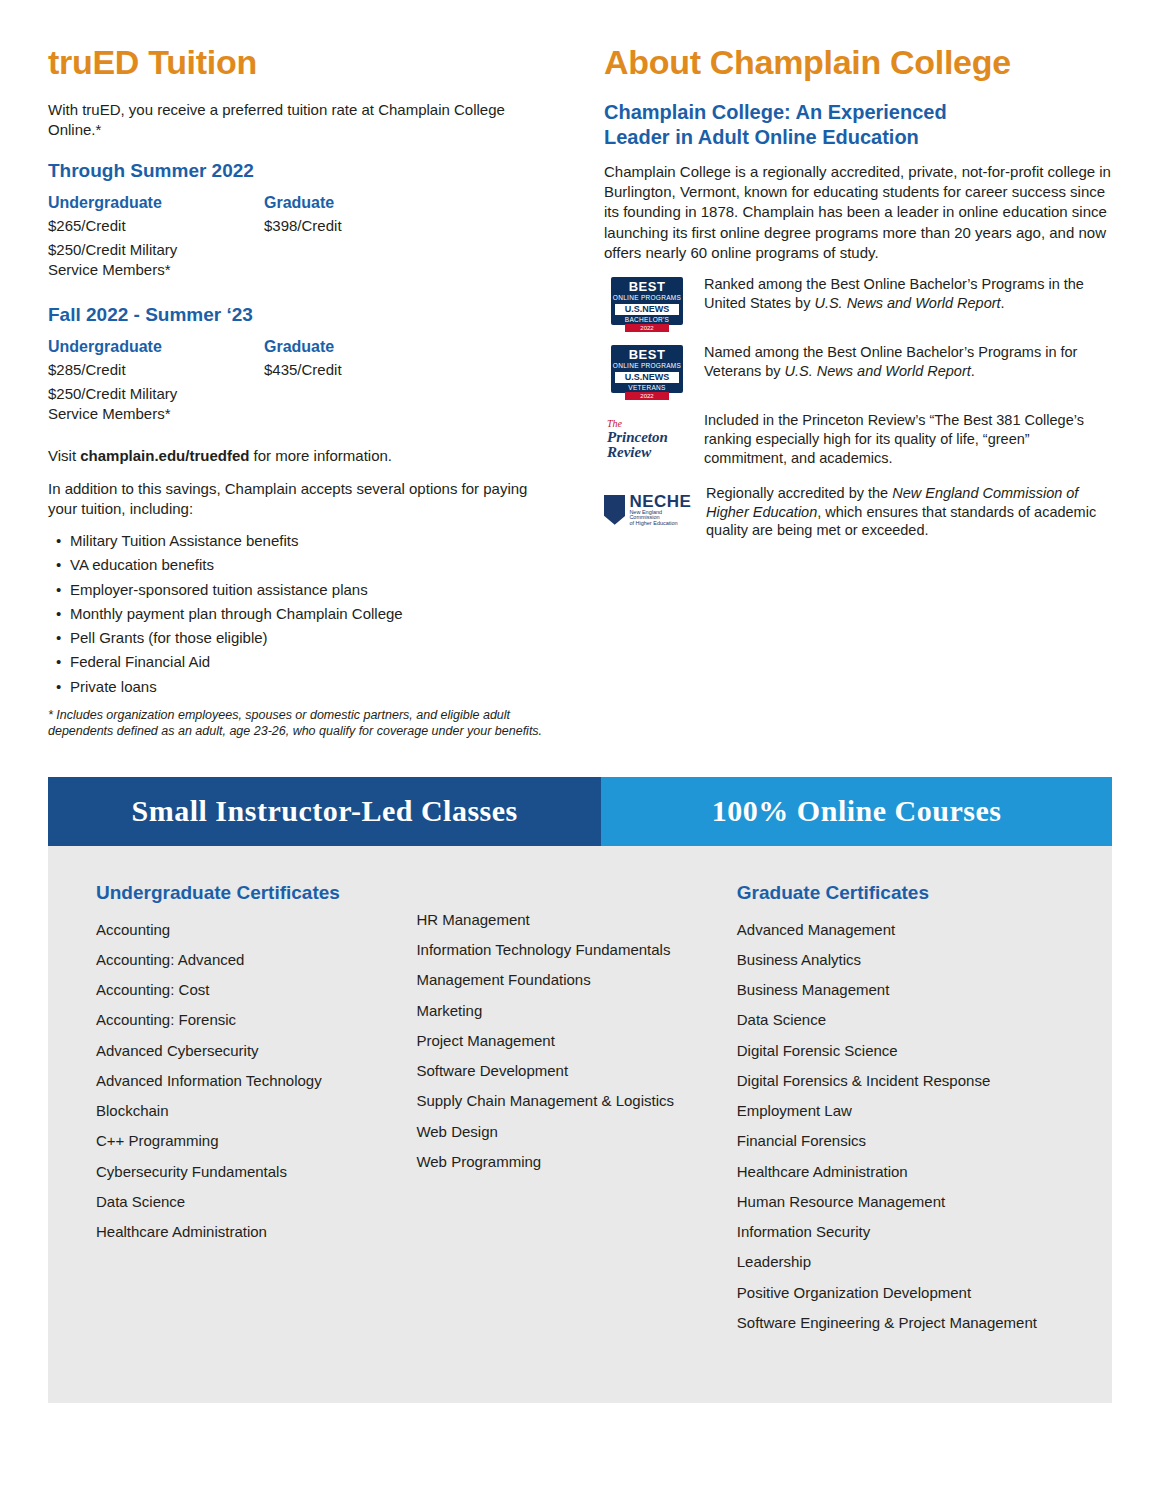truED Tuition
With truED, you receive a preferred tuition rate at Champlain College Online.*
Through Summer 2022
Undergraduate
$265/Credit
$250/Credit Military
Service Members*
Graduate
$398/Credit
Fall 2022 - Summer ‘23
Undergraduate
$285/Credit
$250/Credit Military
Service Members*
Graduate
$435/Credit
Visit champlain.edu/truedfed for more information.
In addition to this savings, Champlain accepts several options for paying your tuition, including:
Military Tuition Assistance benefits
VA education benefits
Employer-sponsored tuition assistance plans
Monthly payment plan through Champlain College
Pell Grants (for those eligible)
Federal Financial Aid
Private loans
* Includes organization employees, spouses or domestic partners, and eligible adult dependents defined as an adult, age 23-26, who qualify for coverage under your benefits.
About Champlain College
Champlain College: An Experienced
Leader in Adult Online Education
Champlain College is a regionally accredited, private, not-for-profit college in Burlington, Vermont, known for educating students for career success since its founding in 1878. Champlain has been a leader in online education since launching its first online degree programs more than 20 years ago, and now offers nearly 60 online programs of study.
BEST ONLINE PROGRAMS U.S.NEWS BACHELOR'S 2022
Ranked among the Best Online Bachelor’s Programs in the United States by U.S. News and World Report.
BEST ONLINE PROGRAMS U.S.NEWS VETERANS 2022
Named among the Best Online Bachelor’s Programs in for Veterans by U.S. News and World Report.
The Princeton Review
Included in the Princeton Review’s “The Best 381 College’s ranking especially high for its quality of life, “green” commitment, and academics.
NECHE New England Commission of Higher Education
Regionally accredited by the New England Commission of Higher Education, which ensures that standards of academic quality are being met or exceeded.
Small Instructor-Led Classes
100% Online Courses
Undergraduate Certificates
Accounting
Accounting: Advanced
Accounting: Cost
Accounting: Forensic
Advanced Cybersecurity
Advanced Information Technology
Blockchain
C++ Programming
Cybersecurity Fundamentals
Data Science
Healthcare Administration
HR Management
Information Technology Fundamentals
Management Foundations
Marketing
Project Management
Software Development
Supply Chain Management & Logistics
Web Design
Web Programming
Graduate Certificates
Advanced Management
Business Analytics
Business Management
Data Science
Digital Forensic Science
Digital Forensics & Incident Response
Employment Law
Financial Forensics
Healthcare Administration
Human Resource Management
Information Security
Leadership
Positive Organization Development
Software Engineering & Project Management